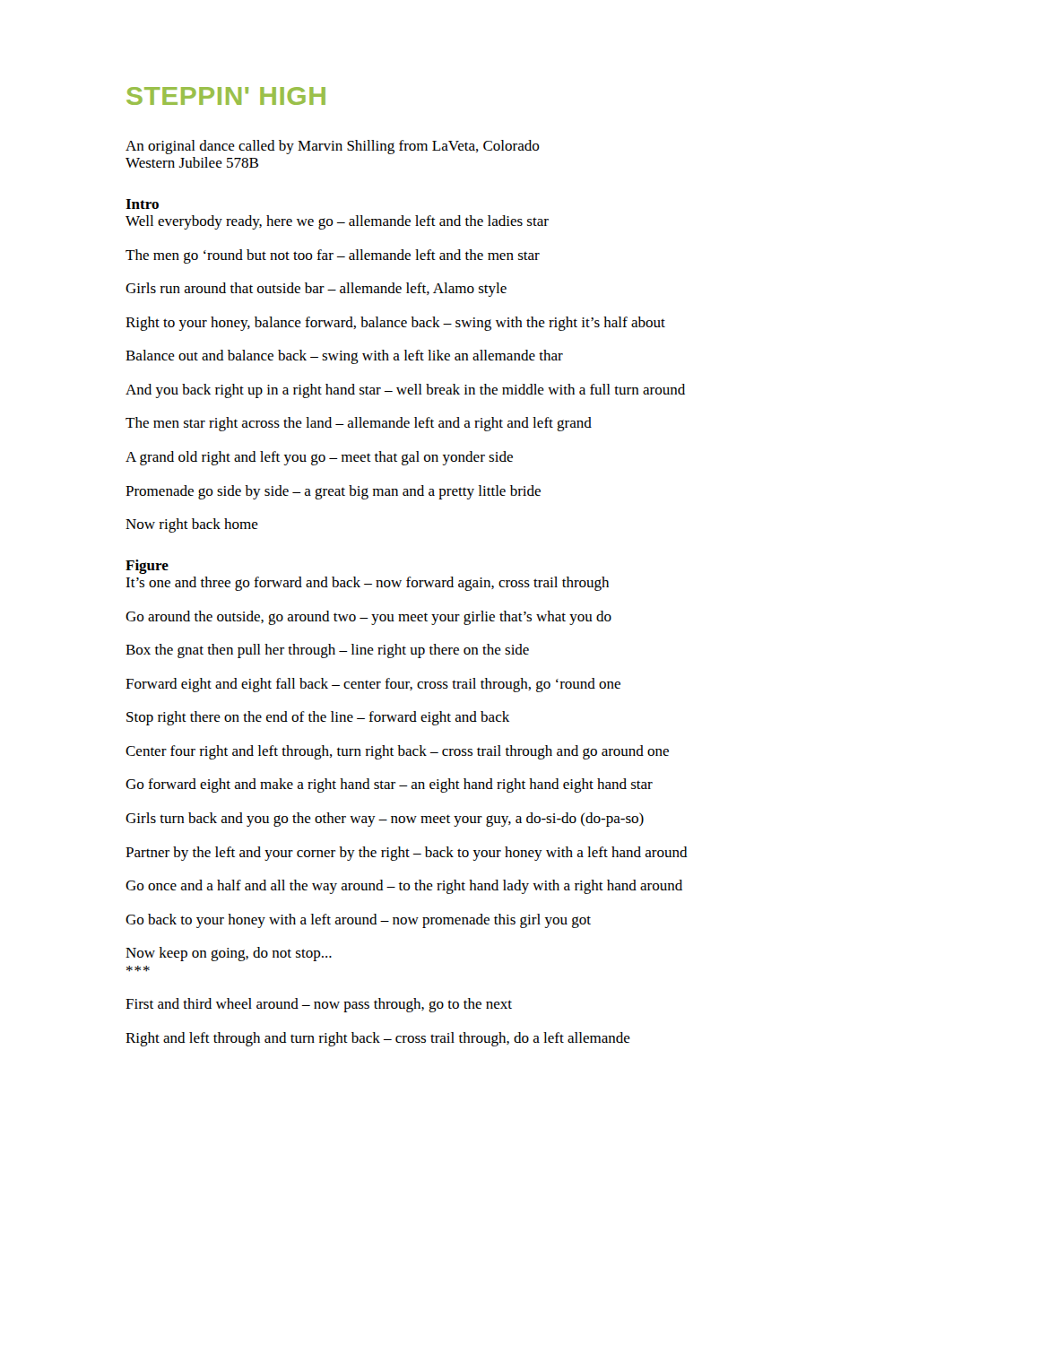STEPPIN' HIGH
An original dance called by Marvin Shilling from LaVeta, Colorado
Western Jubilee 578B
Intro
Well everybody ready, here we go – allemande left and the ladies star
The men go ‘round but not too far – allemande left and the men star
Girls run around that outside bar – allemande left, Alamo style
Right to your honey, balance forward, balance back – swing with the right it’s half about
Balance out and balance back – swing with a left like an allemande thar
And you back right up in a right hand star – well break in the middle with a full turn around
The men star right across the land – allemande left and a right and left grand
A grand old right and left you go – meet that gal on yonder side
Promenade go side by side – a great big man and a pretty little bride
Now right back home
Figure
It’s one and three go forward and back – now forward again, cross trail through
Go around the outside, go around two – you meet your girlie that’s what you do
Box the gnat then pull her through – line right up there on the side
Forward eight and eight fall back – center four, cross trail through, go ‘round one
Stop right there on the end of the line – forward eight and back
Center four right and left through, turn right back – cross trail through and go around one
Go forward eight and make a right hand star – an eight hand right hand eight hand star
Girls turn back and you go the other way – now meet your guy, a do-si-do (do-pa-so)
Partner by the left and your corner by the right – back to your honey with a left hand around
Go once and a half and all the way around – to the right hand lady with a right hand around
Go back to your honey with a left around – now promenade this girl you got
Now keep on going, do not stop...
***
First and third wheel around – now pass through, go to the next
Right and left through and turn right back – cross trail through, do a left allemande